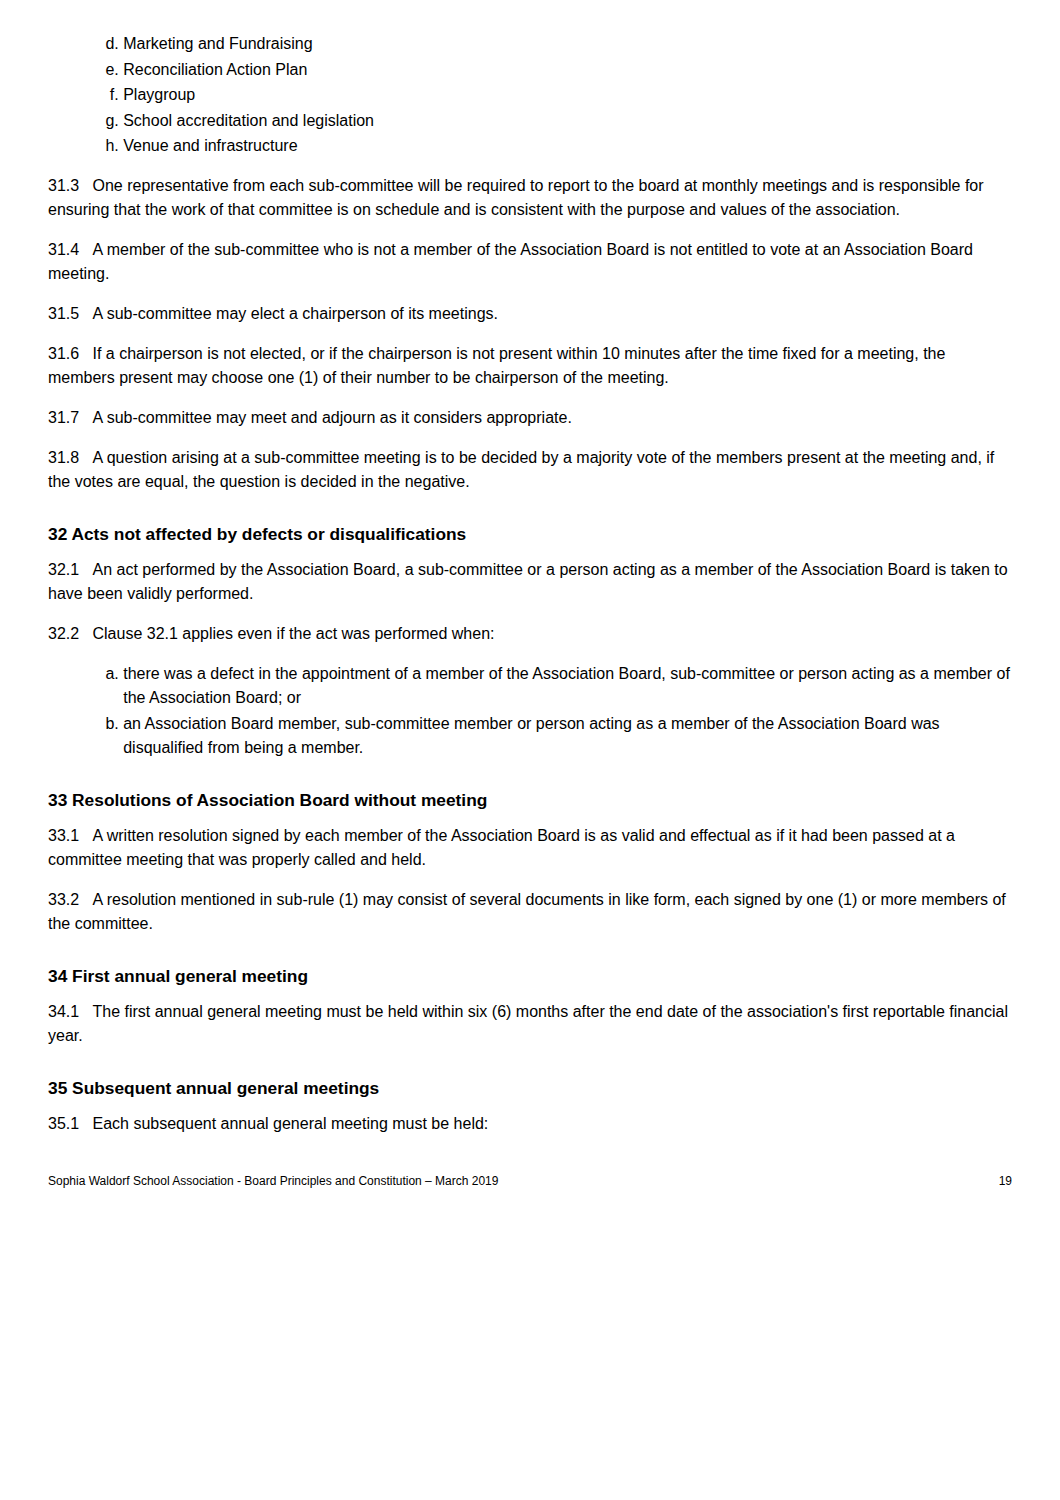Marketing and Fundraising
Reconciliation Action Plan
Playgroup
School accreditation and legislation
Venue and infrastructure
31.3 One representative from each sub-committee will be required to report to the board at monthly meetings and is responsible for ensuring that the work of that committee is on schedule and is consistent with the purpose and values of the association.
31.4 A member of the sub-committee who is not a member of the Association Board is not entitled to vote at an Association Board meeting.
31.5 A sub-committee may elect a chairperson of its meetings.
31.6 If a chairperson is not elected, or if the chairperson is not present within 10 minutes after the time fixed for a meeting, the members present may choose one (1) of their number to be chairperson of the meeting.
31.7 A sub-committee may meet and adjourn as it considers appropriate.
31.8 A question arising at a sub-committee meeting is to be decided by a majority vote of the members present at the meeting and, if the votes are equal, the question is decided in the negative.
32 Acts not affected by defects or disqualifications
32.1 An act performed by the Association Board, a sub-committee or a person acting as a member of the Association Board is taken to have been validly performed.
32.2 Clause 32.1 applies even if the act was performed when:
there was a defect in the appointment of a member of the Association Board, sub-committee or person acting as a member of the Association Board; or
an Association Board member, sub-committee member or person acting as a member of the Association Board was disqualified from being a member.
33 Resolutions of Association Board without meeting
33.1 A written resolution signed by each member of the Association Board is as valid and effectual as if it had been passed at a committee meeting that was properly called and held.
33.2 A resolution mentioned in sub-rule (1) may consist of several documents in like form, each signed by one (1) or more members of the committee.
34 First annual general meeting
34.1 The first annual general meeting must be held within six (6) months after the end date of the association's first reportable financial year.
35 Subsequent annual general meetings
35.1 Each subsequent annual general meeting must be held:
Sophia Waldorf School Association - Board Principles and Constitution – March 2019 19